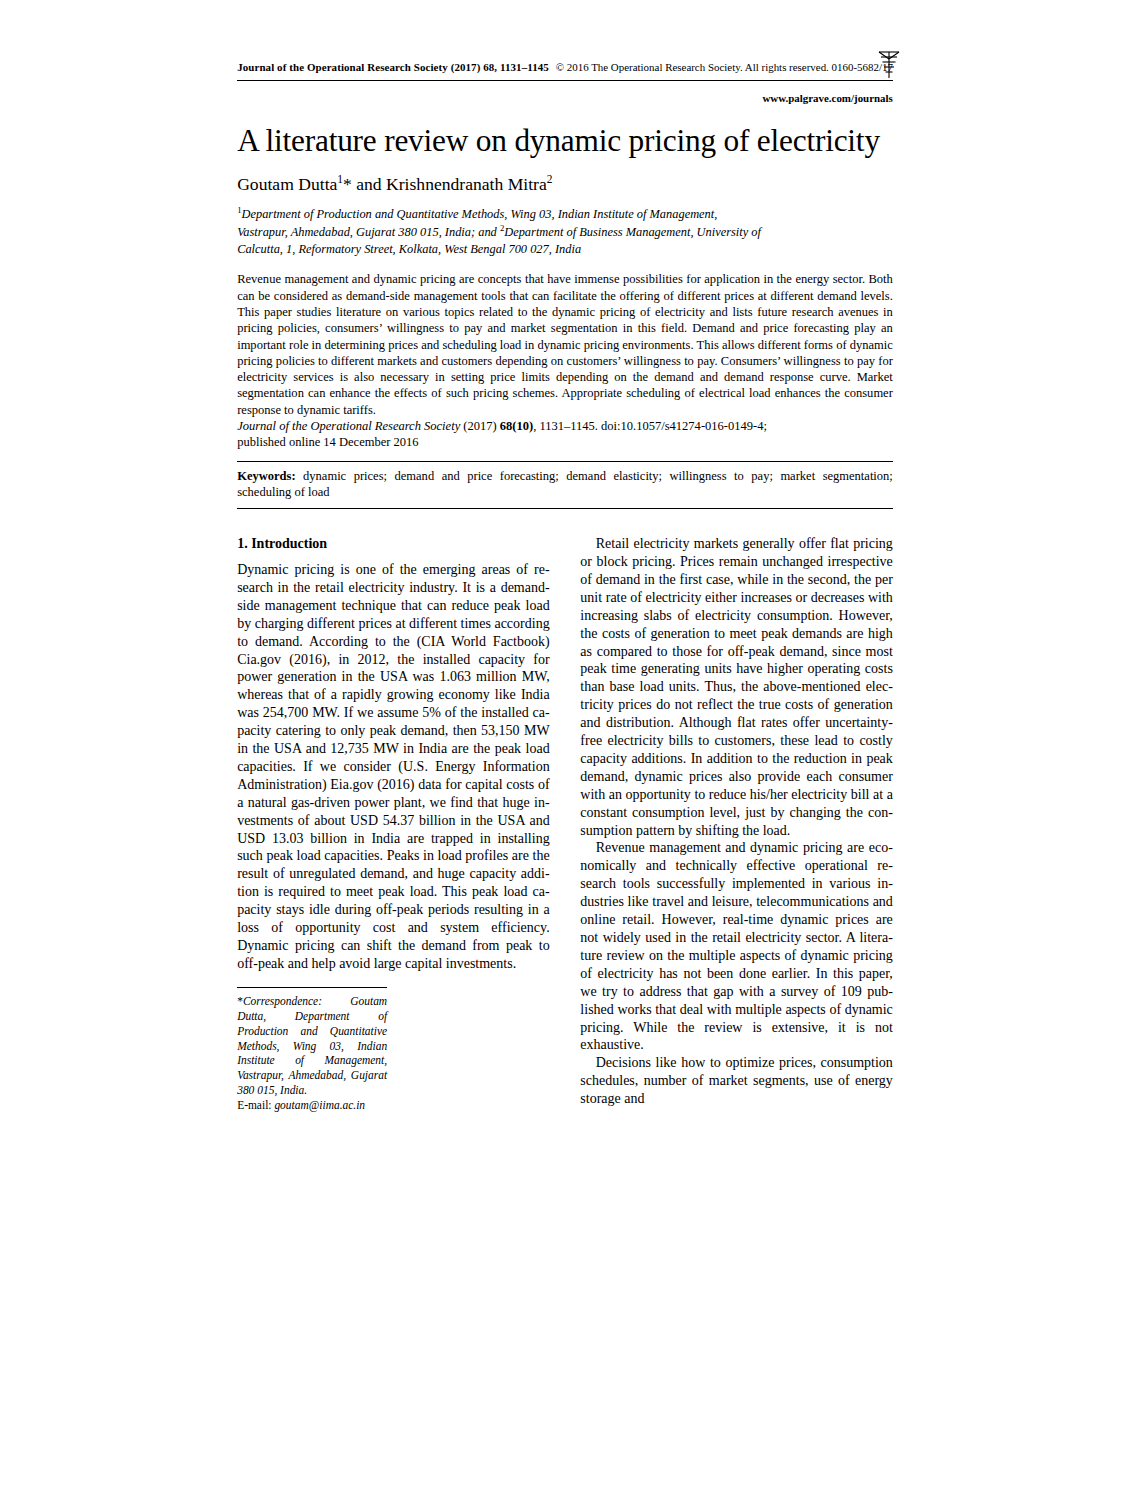Journal of the Operational Research Society (2017) 68, 1131–1145
© 2016 The Operational Research Society. All rights reserved. 0160-5682/17
www.palgrave.com/journals
A literature review on dynamic pricing of electricity
Goutam Dutta1* and Krishnendranath Mitra2
1Department of Production and Quantitative Methods, Wing 03, Indian Institute of Management,
Vastrapur, Ahmedabad, Gujarat 380 015, India; and 2Department of Business Management, University of
Calcutta, 1, Reformatory Street, Kolkata, West Bengal 700 027, India
Revenue management and dynamic pricing are concepts that have immense possibilities for application in the energy sector. Both can be considered as demand-side management tools that can facilitate the offering of different prices at different demand levels. This paper studies literature on various topics related to the dynamic pricing of electricity and lists future research avenues in pricing policies, consumers’ willingness to pay and market segmentation in this field. Demand and price forecasting play an important role in determining prices and scheduling load in dynamic pricing environments. This allows different forms of dynamic pricing policies to different markets and customers depending on customers’ willingness to pay. Consumers’ willingness to pay for electricity services is also necessary in setting price limits depending on the demand and demand response curve. Market segmentation can enhance the effects of such pricing schemes. Appropriate scheduling of electrical load enhances the consumer response to dynamic tariffs.
Journal of the Operational Research Society (2017) 68(10), 1131–1145. doi:10.1057/s41274-016-0149-4;
published online 14 December 2016
Keywords: dynamic prices; demand and price forecasting; demand elasticity; willingness to pay; market segmentation; scheduling of load
1. Introduction
Dynamic pricing is one of the emerging areas of research in the retail electricity industry. It is a demand-side management technique that can reduce peak load by charging different prices at different times according to demand. According to the (CIA World Factbook) Cia.gov (2016), in 2012, the installed capacity for power generation in the USA was 1.063 million MW, whereas that of a rapidly growing economy like India was 254,700 MW. If we assume 5% of the installed capacity catering to only peak demand, then 53,150 MW in the USA and 12,735 MW in India are the peak load capacities. If we consider (U.S. Energy Information Administration) Eia.gov (2016) data for capital costs of a natural gas-driven power plant, we find that huge investments of about USD 54.37 billion in the USA and USD 13.03 billion in India are trapped in installing such peak load capacities. Peaks in load profiles are the result of unregulated demand, and huge capacity addition is required to meet peak load. This peak load capacity stays idle during off-peak periods resulting in a loss of opportunity cost and system efficiency. Dynamic pricing can shift the demand from peak to off-peak and help avoid large capital investments.
*Correspondence: Goutam Dutta, Department of Production and Quantitative Methods, Wing 03, Indian Institute of Management, Vastrapur, Ahmedabad, Gujarat 380 015, India.
E-mail: goutam@iima.ac.in
Retail electricity markets generally offer flat pricing or block pricing. Prices remain unchanged irrespective of demand in the first case, while in the second, the per unit rate of electricity either increases or decreases with increasing slabs of electricity consumption. However, the costs of generation to meet peak demands are high as compared to those for off-peak demand, since most peak time generating units have higher operating costs than base load units. Thus, the above-mentioned electricity prices do not reflect the true costs of generation and distribution. Although flat rates offer uncertainty-free electricity bills to customers, these lead to costly capacity additions. In addition to the reduction in peak demand, dynamic prices also provide each consumer with an opportunity to reduce his/her electricity bill at a constant consumption level, just by changing the consumption pattern by shifting the load.
Revenue management and dynamic pricing are economically and technically effective operational research tools successfully implemented in various industries like travel and leisure, telecommunications and online retail. However, real-time dynamic prices are not widely used in the retail electricity sector. A literature review on the multiple aspects of dynamic pricing of electricity has not been done earlier. In this paper, we try to address that gap with a survey of 109 published works that deal with multiple aspects of dynamic pricing. While the review is extensive, it is not exhaustive.
Decisions like how to optimize prices, consumption schedules, number of market segments, use of energy storage and